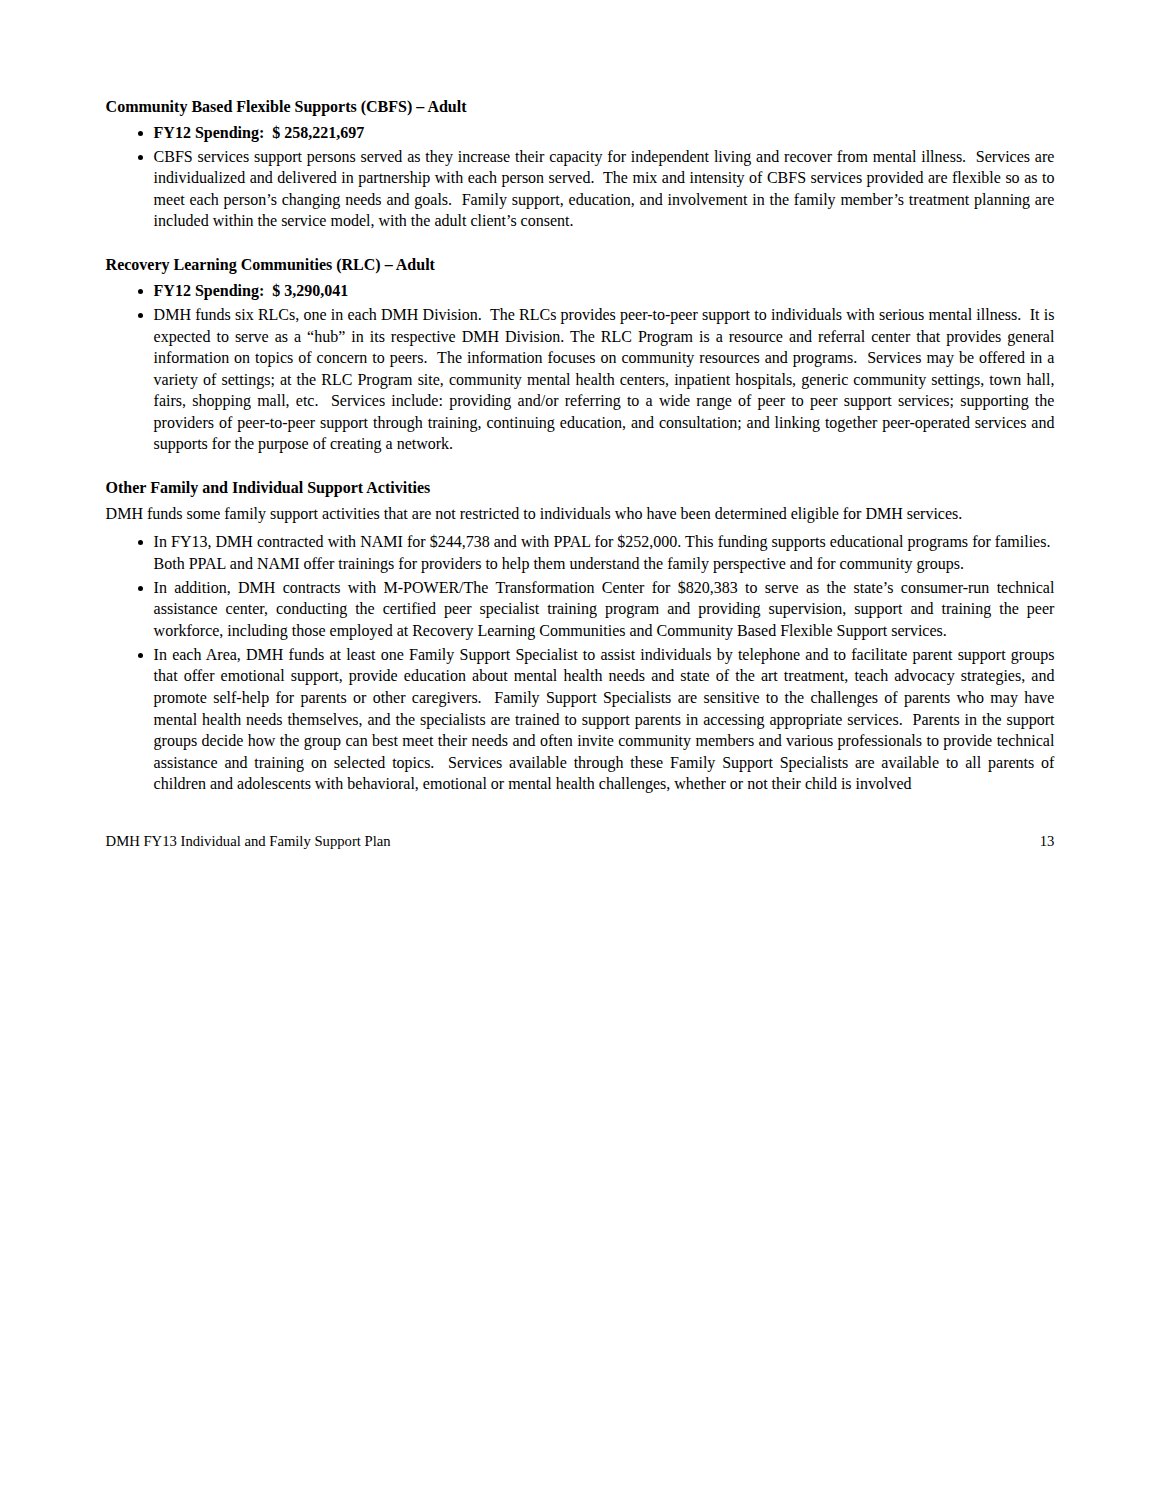Community Based Flexible Supports (CBFS) – Adult
FY12 Spending: $ 258,221,697
CBFS services support persons served as they increase their capacity for independent living and recover from mental illness. Services are individualized and delivered in partnership with each person served. The mix and intensity of CBFS services provided are flexible so as to meet each person’s changing needs and goals. Family support, education, and involvement in the family member’s treatment planning are included within the service model, with the adult client’s consent.
Recovery Learning Communities (RLC) – Adult
FY12 Spending: $ 3,290,041
DMH funds six RLCs, one in each DMH Division. The RLCs provides peer-to-peer support to individuals with serious mental illness. It is expected to serve as a “hub” in its respective DMH Division. The RLC Program is a resource and referral center that provides general information on topics of concern to peers. The information focuses on community resources and programs. Services may be offered in a variety of settings; at the RLC Program site, community mental health centers, inpatient hospitals, generic community settings, town hall, fairs, shopping mall, etc. Services include: providing and/or referring to a wide range of peer to peer support services; supporting the providers of peer-to-peer support through training, continuing education, and consultation; and linking together peer-operated services and supports for the purpose of creating a network.
Other Family and Individual Support Activities
DMH funds some family support activities that are not restricted to individuals who have been determined eligible for DMH services.
In FY13, DMH contracted with NAMI for $244,738 and with PPAL for $252,000. This funding supports educational programs for families. Both PPAL and NAMI offer trainings for providers to help them understand the family perspective and for community groups.
In addition, DMH contracts with M-POWER/The Transformation Center for $820,383 to serve as the state’s consumer-run technical assistance center, conducting the certified peer specialist training program and providing supervision, support and training the peer workforce, including those employed at Recovery Learning Communities and Community Based Flexible Support services.
In each Area, DMH funds at least one Family Support Specialist to assist individuals by telephone and to facilitate parent support groups that offer emotional support, provide education about mental health needs and state of the art treatment, teach advocacy strategies, and promote self-help for parents or other caregivers. Family Support Specialists are sensitive to the challenges of parents who may have mental health needs themselves, and the specialists are trained to support parents in accessing appropriate services. Parents in the support groups decide how the group can best meet their needs and often invite community members and various professionals to provide technical assistance and training on selected topics. Services available through these Family Support Specialists are available to all parents of children and adolescents with behavioral, emotional or mental health challenges, whether or not their child is involved
DMH FY13 Individual and Family Support Plan 13